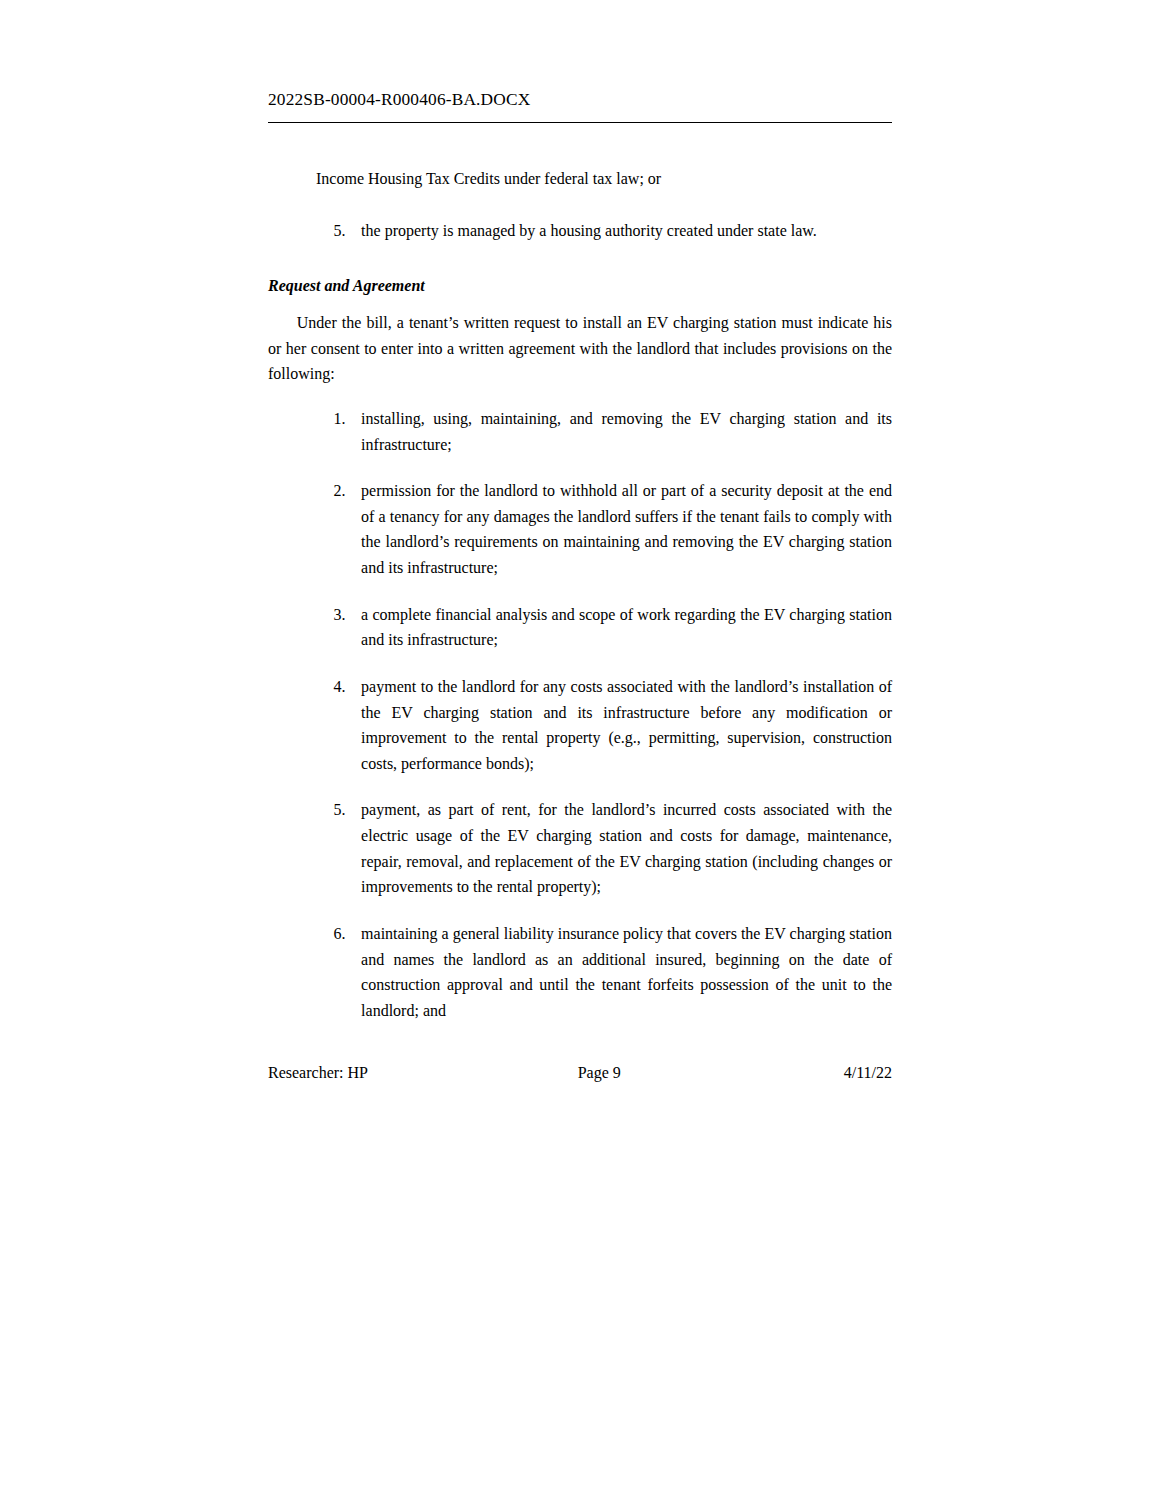2022SB-00004-R000406-BA.DOCX
Income Housing Tax Credits under federal tax law; or
the property is managed by a housing authority created under state law.
Request and Agreement
Under the bill, a tenant’s written request to install an EV charging station must indicate his or her consent to enter into a written agreement with the landlord that includes provisions on the following:
installing, using, maintaining, and removing the EV charging station and its infrastructure;
permission for the landlord to withhold all or part of a security deposit at the end of a tenancy for any damages the landlord suffers if the tenant fails to comply with the landlord’s requirements on maintaining and removing the EV charging station and its infrastructure;
a complete financial analysis and scope of work regarding the EV charging station and its infrastructure;
payment to the landlord for any costs associated with the landlord’s installation of the EV charging station and its infrastructure before any modification or improvement to the rental property (e.g., permitting, supervision, construction costs, performance bonds);
payment, as part of rent, for the landlord’s incurred costs associated with the electric usage of the EV charging station and costs for damage, maintenance, repair, removal, and replacement of the EV charging station (including changes or improvements to the rental property);
maintaining a general liability insurance policy that covers the EV charging station and names the landlord as an additional insured, beginning on the date of construction approval and until the tenant forfeits possession of the unit to the landlord; and
Researcher: HP
Page 9
4/11/22